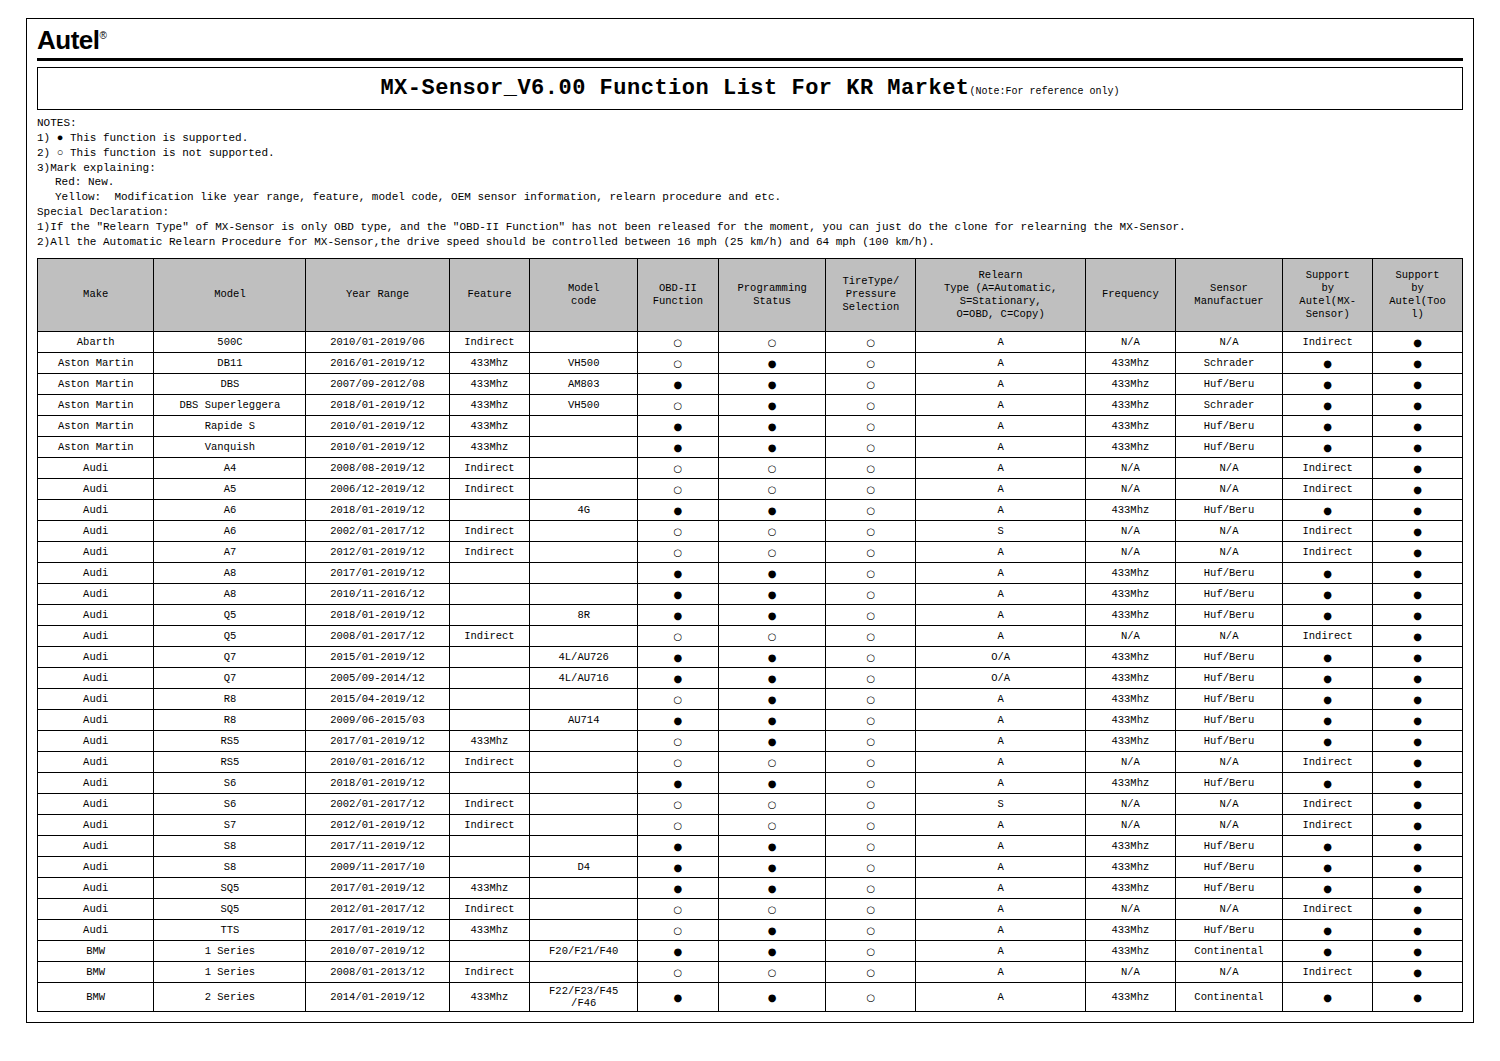Autel®
MX-Sensor_V6.00 Function List For KR Market
(Note:For reference only)
NOTES: 1) ● This function is supported. 2) ○ This function is not supported. 3)Mark explaining: Red: New. Yellow: Modification like year range, feature, model code, OEM sensor information, relearn procedure and etc. Special Declaration: 1)If the "Relearn Type" of MX-Sensor is only OBD type, and the "OBD-II Function" has not been released for the moment, you can just do the clone for relearning the MX-Sensor. 2)All the Automatic Relearn Procedure for MX-Sensor,the drive speed should be controlled between 16 mph (25 km/h) and 64 mph (100 km/h).
| Make | Model | Year Range | Feature | Model code | OBD-II Function | Programming Status | TireType/ Pressure Selection | Relearn Type (A=Automatic, S=Stationary, O=OBD, C=Copy) | Frequency | Sensor Manufactuer | Support by Autel(MX- Sensor) | Support by Autel(Too l) |
| --- | --- | --- | --- | --- | --- | --- | --- | --- | --- | --- | --- | --- |
| Abarth | 500C | 2010/01-2019/06 | Indirect | | ○ | ○ | ○ | A | N/A | N/A | Indirect | ● |
| Aston Martin | DB11 | 2016/01-2019/12 | 433Mhz | VH500 | ○ | ● | ○ | A | 433Mhz | Schrader | ● | ● |
| Aston Martin | DBS | 2007/09-2012/08 | 433Mhz | AM803 | ● | ● | ○ | A | 433Mhz | Huf/Beru | ● | ● |
| Aston Martin | DBS Superleggera | 2018/01-2019/12 | 433Mhz | VH500 | ○ | ● | ○ | A | 433Mhz | Schrader | ● | ● |
| Aston Martin | Rapide S | 2010/01-2019/12 | 433Mhz | | ● | ● | ○ | A | 433Mhz | Huf/Beru | ● | ● |
| Aston Martin | Vanquish | 2010/01-2019/12 | 433Mhz | | ● | ● | ○ | A | 433Mhz | Huf/Beru | ● | ● |
| Audi | A4 | 2008/08-2019/12 | Indirect | | ○ | ○ | ○ | A | N/A | N/A | Indirect | ● |
| Audi | A5 | 2006/12-2019/12 | Indirect | | ○ | ○ | ○ | A | N/A | N/A | Indirect | ● |
| Audi | A6 | 2018/01-2019/12 | | 4G | ● | ● | ○ | A | 433Mhz | Huf/Beru | ● | ● |
| Audi | A6 | 2002/01-2017/12 | Indirect | | ○ | ○ | ○ | S | N/A | N/A | Indirect | ● |
| Audi | A7 | 2012/01-2019/12 | Indirect | | ○ | ○ | ○ | A | N/A | N/A | Indirect | ● |
| Audi | A8 | 2017/01-2019/12 | | | ● | ● | ○ | A | 433Mhz | Huf/Beru | ● | ● |
| Audi | A8 | 2010/11-2016/12 | | | ● | ● | ○ | A | 433Mhz | Huf/Beru | ● | ● |
| Audi | Q5 | 2018/01-2019/12 | | 8R | ● | ● | ○ | A | 433Mhz | Huf/Beru | ● | ● |
| Audi | Q5 | 2008/01-2017/12 | Indirect | | ○ | ○ | ○ | A | N/A | N/A | Indirect | ● |
| Audi | Q7 | 2015/01-2019/12 | | 4L/AU726 | ● | ● | ○ | O/A | 433Mhz | Huf/Beru | ● | ● |
| Audi | Q7 | 2005/09-2014/12 | | 4L/AU716 | ● | ● | ○ | O/A | 433Mhz | Huf/Beru | ● | ● |
| Audi | R8 | 2015/04-2019/12 | | | ○ | ● | ○ | A | 433Mhz | Huf/Beru | ● | ● |
| Audi | R8 | 2009/06-2015/03 | | AU714 | ● | ● | ○ | A | 433Mhz | Huf/Beru | ● | ● |
| Audi | RS5 | 2017/01-2019/12 | 433Mhz | | ○ | ● | ○ | A | 433Mhz | Huf/Beru | ● | ● |
| Audi | RS5 | 2010/01-2016/12 | Indirect | | ○ | ○ | ○ | A | N/A | N/A | Indirect | ● |
| Audi | S6 | 2018/01-2019/12 | | | ● | ● | ○ | A | 433Mhz | Huf/Beru | ● | ● |
| Audi | S6 | 2002/01-2017/12 | Indirect | | ○ | ○ | ○ | S | N/A | N/A | Indirect | ● |
| Audi | S7 | 2012/01-2019/12 | Indirect | | ○ | ○ | ○ | A | N/A | N/A | Indirect | ● |
| Audi | S8 | 2017/11-2019/12 | | | ● | ● | ○ | A | 433Mhz | Huf/Beru | ● | ● |
| Audi | S8 | 2009/11-2017/10 | | D4 | ● | ● | ○ | A | 433Mhz | Huf/Beru | ● | ● |
| Audi | SQ5 | 2017/01-2019/12 | 433Mhz | | ● | ● | ○ | A | 433Mhz | Huf/Beru | ● | ● |
| Audi | SQ5 | 2012/01-2017/12 | Indirect | | ○ | ○ | ○ | A | N/A | N/A | Indirect | ● |
| Audi | TTS | 2017/01-2019/12 | 433Mhz | | ○ | ● | ○ | A | 433Mhz | Huf/Beru | ● | ● |
| BMW | 1 Series | 2010/07-2019/12 | | F20/F21/F40 | ● | ● | ○ | A | 433Mhz | Continental | ● | ● |
| BMW | 1 Series | 2008/01-2013/12 | Indirect | | ○ | ○ | ○ | A | N/A | N/A | Indirect | ● |
| BMW | 2 Series | 2014/01-2019/12 | 433Mhz | F22/F23/F45 /F46 | ● | ● | ○ | A | 433Mhz | Continental | ● | ● |